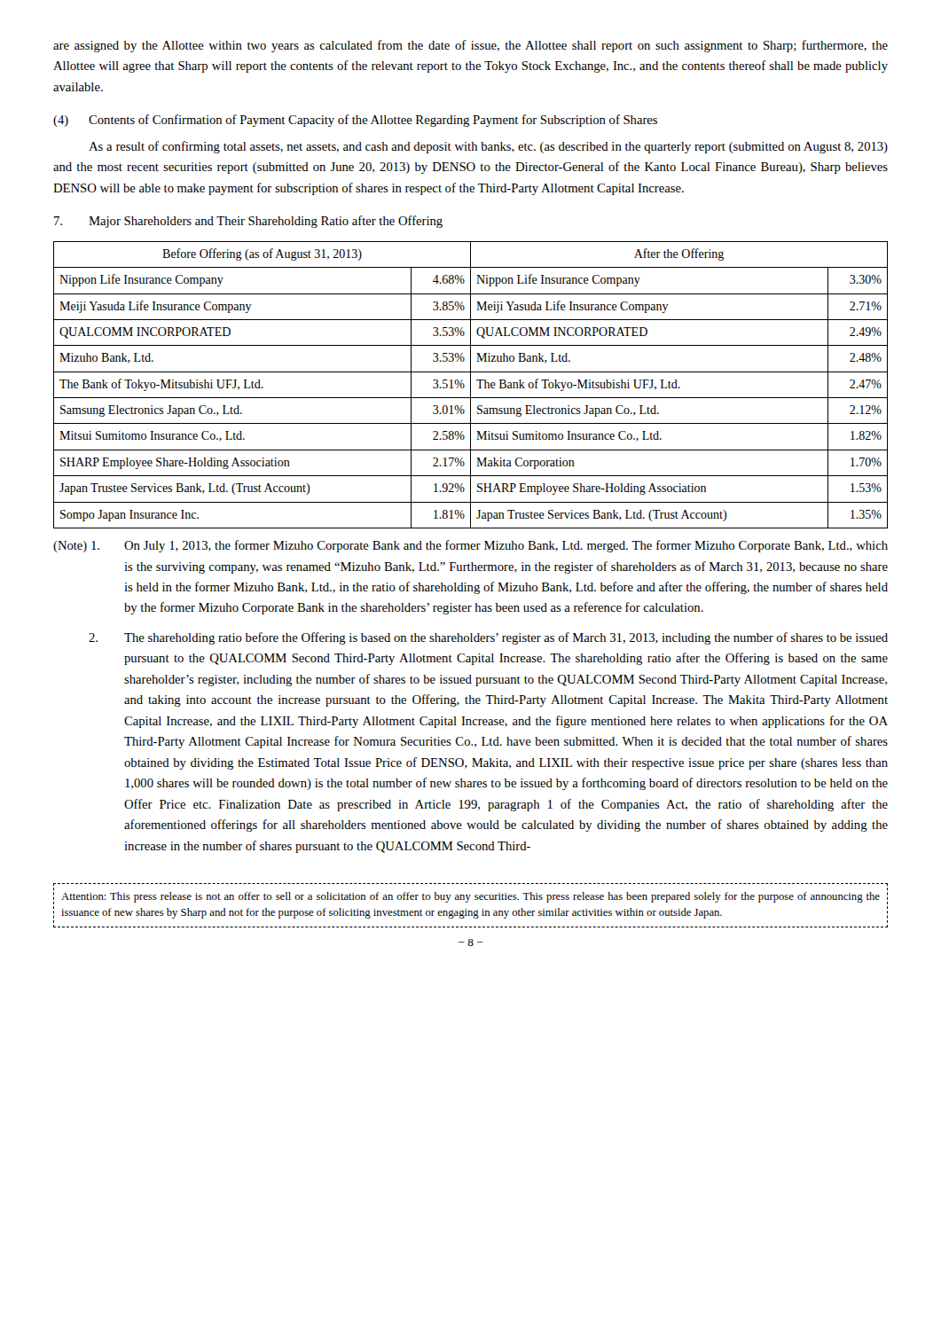are assigned by the Allottee within two years as calculated from the date of issue, the Allottee shall report on such assignment to Sharp; furthermore, the Allottee will agree that Sharp will report the contents of the relevant report to the Tokyo Stock Exchange, Inc., and the contents thereof shall be made publicly available.
(4)
Contents of Confirmation of Payment Capacity of the Allottee Regarding Payment for Subscription of Shares
As a result of confirming total assets, net assets, and cash and deposit with banks, etc. (as described in the quarterly report (submitted on August 8, 2013) and the most recent securities report (submitted on June 20, 2013) by DENSO to the Director-General of the Kanto Local Finance Bureau), Sharp believes DENSO will be able to make payment for subscription of shares in respect of the Third-Party Allotment Capital Increase.
7.
Major Shareholders and Their Shareholding Ratio after the Offering
| Before Offering (as of August 31, 2013) | After the Offering |
| --- | --- |
| Nippon Life Insurance Company | 4.68% | Nippon Life Insurance Company | 3.30% |
| Meiji Yasuda Life Insurance Company | 3.85% | Meiji Yasuda Life Insurance Company | 2.71% |
| QUALCOMM INCORPORATED | 3.53% | QUALCOMM INCORPORATED | 2.49% |
| Mizuho Bank, Ltd. | 3.53% | Mizuho Bank, Ltd. | 2.48% |
| The Bank of Tokyo-Mitsubishi UFJ, Ltd. | 3.51% | The Bank of Tokyo-Mitsubishi UFJ, Ltd. | 2.47% |
| Samsung Electronics Japan Co., Ltd. | 3.01% | Samsung Electronics Japan Co., Ltd. | 2.12% |
| Mitsui Sumitomo Insurance Co., Ltd. | 2.58% | Mitsui Sumitomo Insurance Co., Ltd. | 1.82% |
| SHARP Employee Share-Holding Association | 2.17% | Makita Corporation | 1.70% |
| Japan Trustee Services Bank, Ltd. (Trust Account) | 1.92% | SHARP Employee Share-Holding Association | 1.53% |
| Sompo Japan Insurance Inc. | 1.81% | Japan Trustee Services Bank, Ltd. (Trust Account) | 1.35% |
(Note) 1.
On July 1, 2013, the former Mizuho Corporate Bank and the former Mizuho Bank, Ltd. merged. The former Mizuho Corporate Bank, Ltd., which is the surviving company, was renamed “Mizuho Bank, Ltd.” Furthermore, in the register of shareholders as of March 31, 2013, because no share is held in the former Mizuho Bank, Ltd., in the ratio of shareholding of Mizuho Bank, Ltd. before and after the offering, the number of shares held by the former Mizuho Corporate Bank in the shareholders’ register has been used as a reference for calculation.
2.
The shareholding ratio before the Offering is based on the shareholders’ register as of March 31, 2013, including the number of shares to be issued pursuant to the QUALCOMM Second Third-Party Allotment Capital Increase. The shareholding ratio after the Offering is based on the same shareholder’s register, including the number of shares to be issued pursuant to the QUALCOMM Second Third-Party Allotment Capital Increase, and taking into account the increase pursuant to the Offering, the Third-Party Allotment Capital Increase. The Makita Third-Party Allotment Capital Increase, and the LIXIL Third-Party Allotment Capital Increase, and the figure mentioned here relates to when applications for the OA Third-Party Allotment Capital Increase for Nomura Securities Co., Ltd. have been submitted. When it is decided that the total number of shares obtained by dividing the Estimated Total Issue Price of DENSO, Makita, and LIXIL with their respective issue price per share (shares less than 1,000 shares will be rounded down) is the total number of new shares to be issued by a forthcoming board of directors resolution to be held on the Offer Price etc. Finalization Date as prescribed in Article 199, paragraph 1 of the Companies Act, the ratio of shareholding after the aforementioned offerings for all shareholders mentioned above would be calculated by dividing the number of shares obtained by adding the increase in the number of shares pursuant to the QUALCOMM Second Third-
Attention: This press release is not an offer to sell or a solicitation of an offer to buy any securities. This press release has been prepared solely for the purpose of announcing the issuance of new shares by Sharp and not for the purpose of soliciting investment or engaging in any other similar activities within or outside Japan.
− 8 −